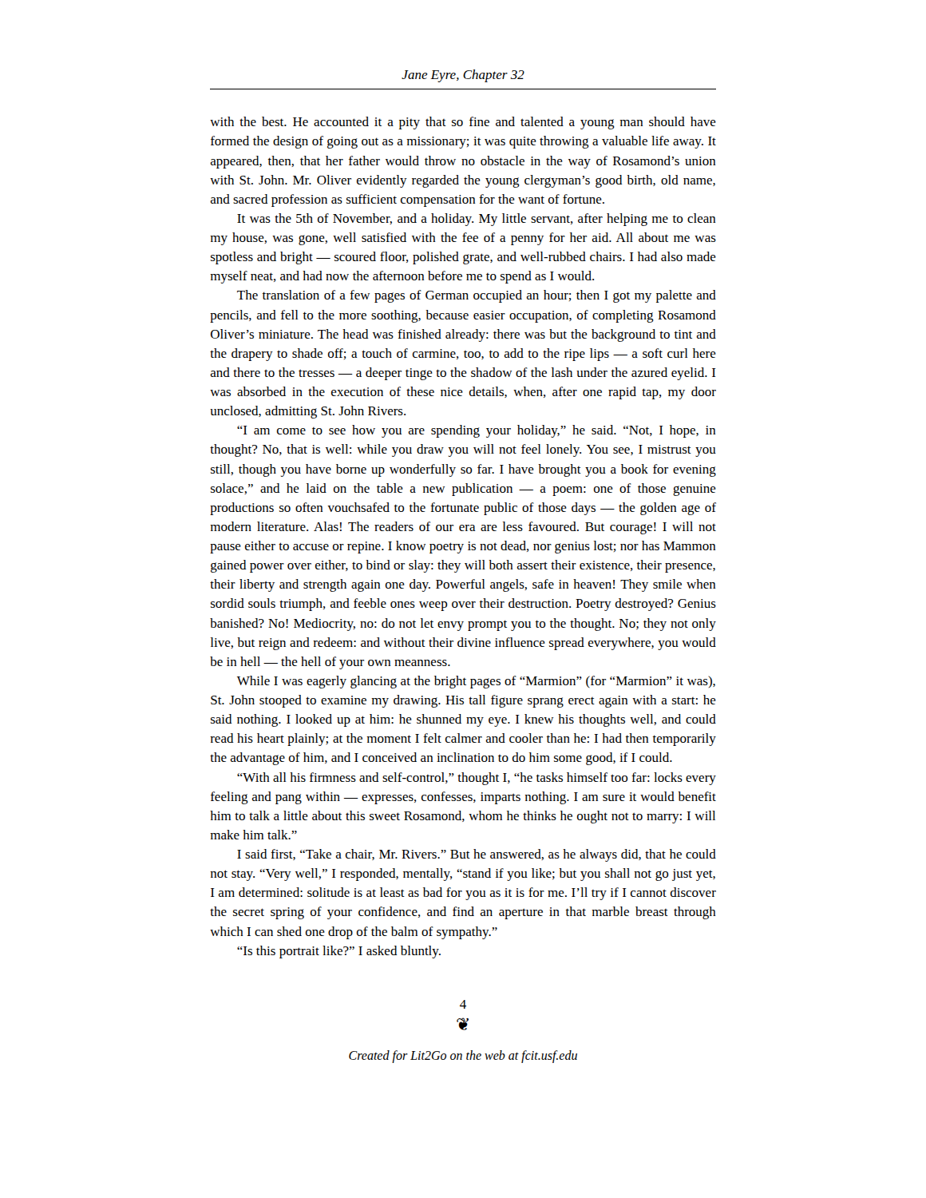Jane Eyre, Chapter 32
with the best. He accounted it a pity that so fine and talented a young man should have formed the design of going out as a missionary; it was quite throwing a valuable life away. It appeared, then, that her father would throw no obstacle in the way of Rosamond’s union with St. John. Mr. Oliver evidently regarded the young clergyman’s good birth, old name, and sacred profession as sufficient compensation for the want of fortune.
It was the 5th of November, and a holiday. My little servant, after helping me to clean my house, was gone, well satisfied with the fee of a penny for her aid. All about me was spotless and bright — scoured floor, polished grate, and well-rubbed chairs. I had also made myself neat, and had now the afternoon before me to spend as I would.
The translation of a few pages of German occupied an hour; then I got my palette and pencils, and fell to the more soothing, because easier occupation, of completing Rosamond Oliver’s miniature. The head was finished already: there was but the background to tint and the drapery to shade off; a touch of carmine, too, to add to the ripe lips — a soft curl here and there to the tresses — a deeper tinge to the shadow of the lash under the azured eyelid. I was absorbed in the execution of these nice details, when, after one rapid tap, my door unclosed, admitting St. John Rivers.
“I am come to see how you are spending your holiday,” he said. “Not, I hope, in thought? No, that is well: while you draw you will not feel lonely. You see, I mistrust you still, though you have borne up wonderfully so far. I have brought you a book for evening solace,” and he laid on the table a new publication — a poem: one of those genuine productions so often vouchsafed to the fortunate public of those days — the golden age of modern literature. Alas! The readers of our era are less favoured. But courage! I will not pause either to accuse or repine. I know poetry is not dead, nor genius lost; nor has Mammon gained power over either, to bind or slay: they will both assert their existence, their presence, their liberty and strength again one day. Powerful angels, safe in heaven! They smile when sordid souls triumph, and feeble ones weep over their destruction. Poetry destroyed? Genius banished? No! Mediocrity, no: do not let envy prompt you to the thought. No; they not only live, but reign and redeem: and without their divine influence spread everywhere, you would be in hell — the hell of your own meanness.
While I was eagerly glancing at the bright pages of “Marmion” (for “Marmion” it was), St. John stooped to examine my drawing. His tall figure sprang erect again with a start: he said nothing. I looked up at him: he shunned my eye. I knew his thoughts well, and could read his heart plainly; at the moment I felt calmer and cooler than he: I had then temporarily the advantage of him, and I conceived an inclination to do him some good, if I could.
“With all his firmness and self-control,” thought I, “he tasks himself too far: locks every feeling and pang within — expresses, confesses, imparts nothing. I am sure it would benefit him to talk a little about this sweet Rosamond, whom he thinks he ought not to marry: I will make him talk.”
I said first, “Take a chair, Mr. Rivers.” But he answered, as he always did, that he could not stay. “Very well,” I responded, mentally, “stand if you like; but you shall not go just yet, I am determined: solitude is at least as bad for you as it is for me. I’ll try if I cannot discover the secret spring of your confidence, and find an aperture in that marble breast through which I can shed one drop of the balm of sympathy.”
“Is this portrait like?” I asked bluntly.
4
❦
Created for Lit2Go on the web at fcit.usf.edu